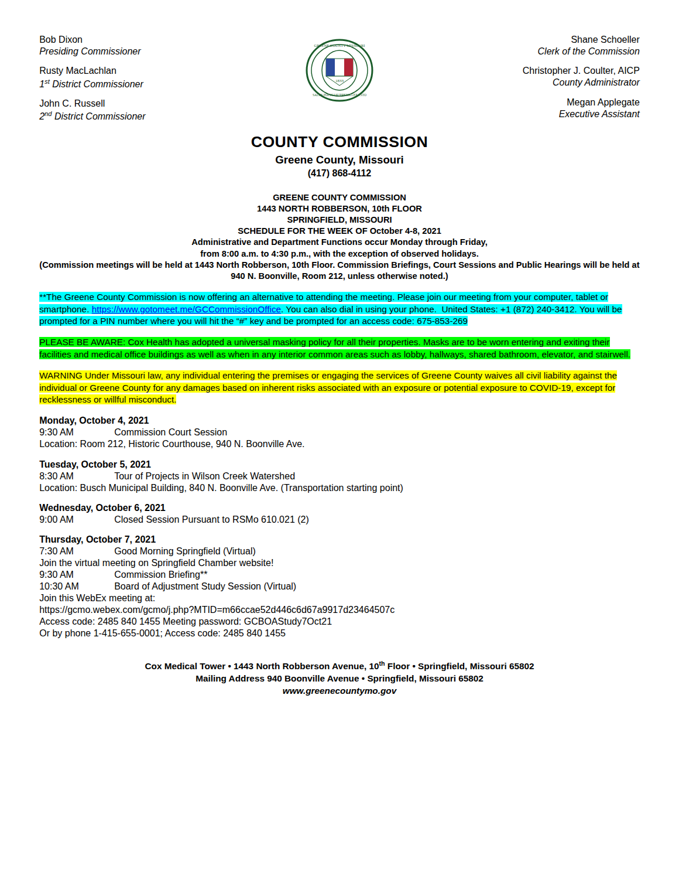Bob Dixon
Presiding Commissioner
Rusty MacLachlan
1st District Commissioner
John C. Russell
2nd District Commissioner
1833 GREENE COUNTY MISSOURI SALUS POPULI SUPREMA LEX ESTO
Shane Schoeller
Clerk of the Commission
Christopher J. Coulter, AICP
County Administrator
Megan Applegate
Executive Assistant
COUNTY COMMISSION
Greene County, Missouri
(417) 868-4112
GREENE COUNTY COMMISSION
1443 NORTH ROBBERSON, 10th FLOOR
SPRINGFIELD, MISSOURI
SCHEDULE FOR THE WEEK OF October 4-8, 2021
Administrative and Department Functions occur Monday through Friday,
from 8:00 a.m. to 4:30 p.m., with the exception of observed holidays.
(Commission meetings will be held at 1443 North Robberson, 10th Floor. Commission Briefings, Court Sessions and Public Hearings will be held at 940 N. Boonville, Room 212, unless otherwise noted.)
**The Greene County Commission is now offering an alternative to attending the meeting. Please join our meeting from your computer, tablet or smartphone. https://www.gotomeet.me/GCCommissionOffice. You can also dial in using your phone. United States: +1 (872) 240-3412. You will be prompted for a PIN number where you will hit the “#” key and be prompted for an access code: 675-853-269
PLEASE BE AWARE: Cox Health has adopted a universal masking policy for all their properties. Masks are to be worn entering and exiting their facilities and medical office buildings as well as when in any interior common areas such as lobby, hallways, shared bathroom, elevator, and stairwell.
WARNING Under Missouri law, any individual entering the premises or engaging the services of Greene County waives all civil liability against the individual or Greene County for any damages based on inherent risks associated with an exposure or potential exposure to COVID-19, except for recklessness or willful misconduct.
Monday, October 4, 2021
9:30 AM
Commission Court Session
Location: Room 212, Historic Courthouse, 940 N. Boonville Ave.
Tuesday, October 5, 2021
8:30 AM
Tour of Projects in Wilson Creek Watershed
Location: Busch Municipal Building, 840 N. Boonville Ave. (Transportation starting point)
Wednesday, October 6, 2021
9:00 AM
Closed Session Pursuant to RSMo 610.021 (2)
Thursday, October 7, 2021
7:30 AM
Good Morning Springfield (Virtual)
Join the virtual meeting on Springfield Chamber website!
9:30 AM
Commission Briefing**
10:30 AM
Board of Adjustment Study Session (Virtual)
Join this WebEx meeting at:
https://gcmo.webex.com/gcmo/j.php?MTID=m66ccae52d446c6d67a9917d23464507c
Access code: 2485 840 1455 Meeting password: GCBOAStudy7Oct21
Or by phone 1-415-655-0001; Access code: 2485 840 1455
Cox Medical Tower • 1443 North Robberson Avenue, 10th Floor • Springfield, Missouri 65802
Mailing Address 940 Boonville Avenue • Springfield, Missouri 65802
www.greenecountymo.gov